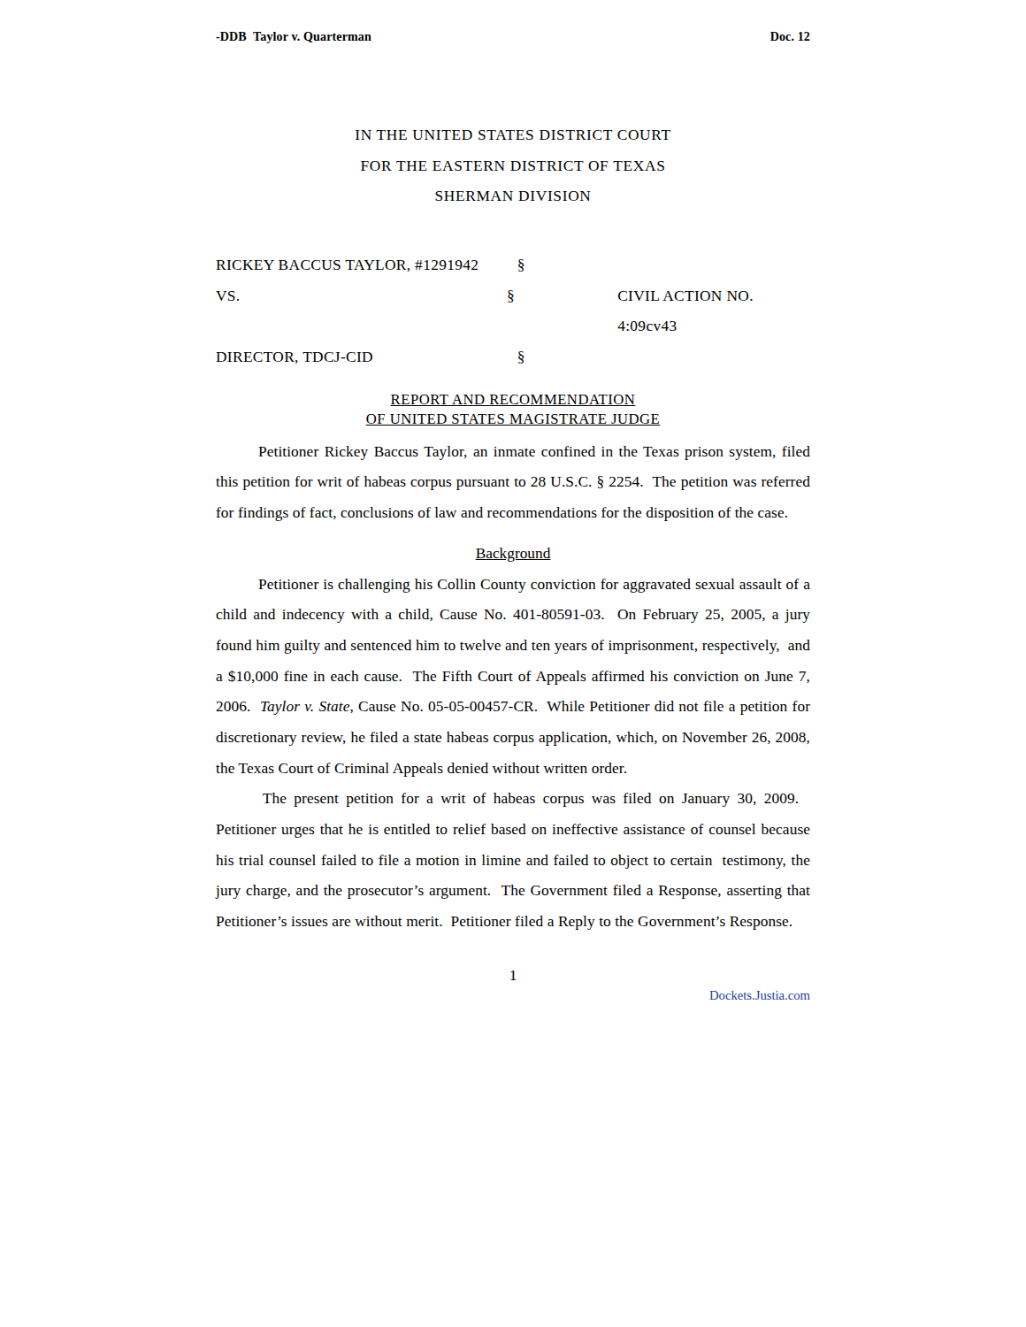-DDB Taylor v. Quarterman
Doc. 12
IN THE UNITED STATES DISTRICT COURT
FOR THE EASTERN DISTRICT OF TEXAS
SHERMAN DIVISION
RICKEY BACCUS TAYLOR, #1291942
§
VS.
§
CIVIL ACTION NO. 4:09cv43
DIRECTOR, TDCJ-CID
§
REPORT AND RECOMMENDATION OF UNITED STATES MAGISTRATE JUDGE
Petitioner Rickey Baccus Taylor, an inmate confined in the Texas prison system, filed this petition for writ of habeas corpus pursuant to 28 U.S.C. § 2254. The petition was referred for findings of fact, conclusions of law and recommendations for the disposition of the case.
Background
Petitioner is challenging his Collin County conviction for aggravated sexual assault of a child and indecency with a child, Cause No. 401-80591-03. On February 25, 2005, a jury found him guilty and sentenced him to twelve and ten years of imprisonment, respectively, and a $10,000 fine in each cause. The Fifth Court of Appeals affirmed his conviction on June 7, 2006. Taylor v. State, Cause No. 05-05-00457-CR. While Petitioner did not file a petition for discretionary review, he filed a state habeas corpus application, which, on November 26, 2008, the Texas Court of Criminal Appeals denied without written order.
The present petition for a writ of habeas corpus was filed on January 30, 2009. Petitioner urges that he is entitled to relief based on ineffective assistance of counsel because his trial counsel failed to file a motion in limine and failed to object to certain testimony, the jury charge, and the prosecutor’s argument. The Government filed a Response, asserting that Petitioner’s issues are without merit. Petitioner filed a Reply to the Government’s Response.
1
Dockets.Justia.com